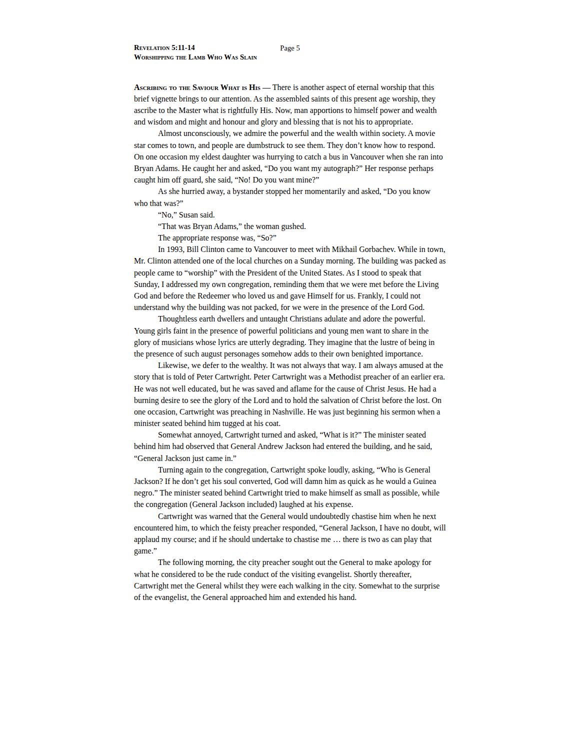Revelation 5:11-14
Worshipping the Lamb Who Was Slain
Page 5
Ascribing to the Saviour What is His — There is another aspect of eternal worship that this brief vignette brings to our attention. As the assembled saints of this present age worship, they ascribe to the Master what is rightfully His. Now, man apportions to himself power and wealth and wisdom and might and honour and glory and blessing that is not his to appropriate.
Almost unconsciously, we admire the powerful and the wealth within society. A movie star comes to town, and people are dumbstruck to see them. They don’t know how to respond. On one occasion my eldest daughter was hurrying to catch a bus in Vancouver when she ran into Bryan Adams. He caught her and asked, “Do you want my autograph?” Her response perhaps caught him off guard, she said, “No! Do you want mine?”
As she hurried away, a bystander stopped her momentarily and asked, “Do you know who that was?”
“No,” Susan said.
“That was Bryan Adams,” the woman gushed.
The appropriate response was, “So?”
In 1993, Bill Clinton came to Vancouver to meet with Mikhail Gorbachev. While in town, Mr. Clinton attended one of the local churches on a Sunday morning. The building was packed as people came to “worship” with the President of the United States. As I stood to speak that Sunday, I addressed my own congregation, reminding them that we were met before the Living God and before the Redeemer who loved us and gave Himself for us. Frankly, I could not understand why the building was not packed, for we were in the presence of the Lord God.
Thoughtless earth dwellers and untaught Christians adulate and adore the powerful. Young girls faint in the presence of powerful politicians and young men want to share in the glory of musicians whose lyrics are utterly degrading. They imagine that the lustre of being in the presence of such august personages somehow adds to their own benighted importance.
Likewise, we defer to the wealthy. It was not always that way. I am always amused at the story that is told of Peter Cartwright. Peter Cartwright was a Methodist preacher of an earlier era. He was not well educated, but he was saved and aflame for the cause of Christ Jesus. He had a burning desire to see the glory of the Lord and to hold the salvation of Christ before the lost. On one occasion, Cartwright was preaching in Nashville. He was just beginning his sermon when a minister seated behind him tugged at his coat.
Somewhat annoyed, Cartwright turned and asked, “What is it?” The minister seated behind him had observed that General Andrew Jackson had entered the building, and he said, “General Jackson just came in.”
Turning again to the congregation, Cartwright spoke loudly, asking, “Who is General Jackson? If he don’t get his soul converted, God will damn him as quick as he would a Guinea negro.” The minister seated behind Cartwright tried to make himself as small as possible, while the congregation (General Jackson included) laughed at his expense.
Cartwright was warned that the General would undoubtedly chastise him when he next encountered him, to which the feisty preacher responded, “General Jackson, I have no doubt, will applaud my course; and if he should undertake to chastise me … there is two as can play that game.”
The following morning, the city preacher sought out the General to make apology for what he considered to be the rude conduct of the visiting evangelist. Shortly thereafter, Cartwright met the General whilst they were each walking in the city. Somewhat to the surprise of the evangelist, the General approached him and extended his hand.